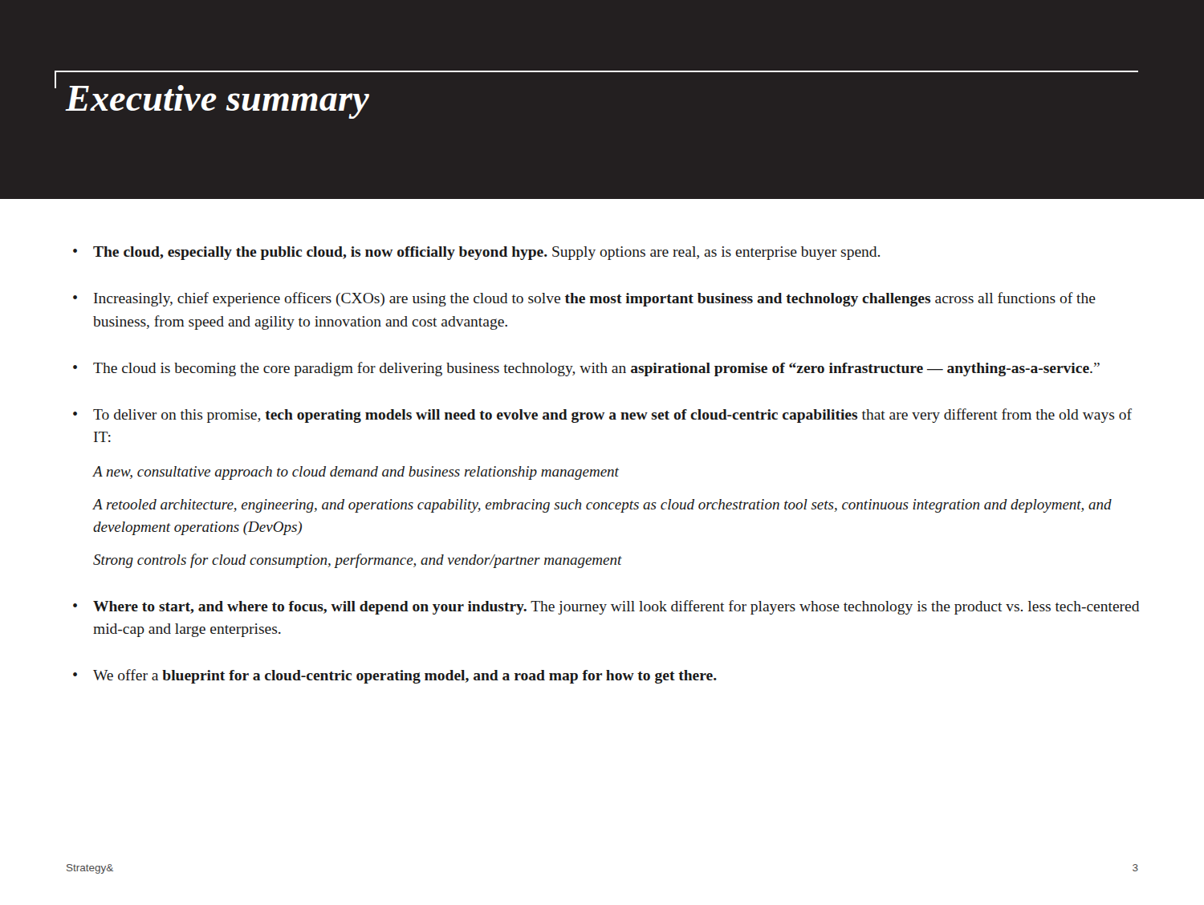Executive summary
The cloud, especially the public cloud, is now officially beyond hype. Supply options are real, as is enterprise buyer spend.
Increasingly, chief experience officers (CXOs) are using the cloud to solve the most important business and technology challenges across all functions of the business, from speed and agility to innovation and cost advantage.
The cloud is becoming the core paradigm for delivering business technology, with an aspirational promise of “zero infrastructure — anything-as-a-service.”
To deliver on this promise, tech operating models will need to evolve and grow a new set of cloud-centric capabilities that are very different from the old ways of IT:
A new, consultative approach to cloud demand and business relationship management
A retooled architecture, engineering, and operations capability, embracing such concepts as cloud orchestration tool sets, continuous integration and deployment, and development operations (DevOps)
Strong controls for cloud consumption, performance, and vendor/partner management
Where to start, and where to focus, will depend on your industry. The journey will look different for players whose technology is the product vs. less tech-centered mid-cap and large enterprises.
We offer a blueprint for a cloud-centric operating model, and a road map for how to get there.
Strategy&
3